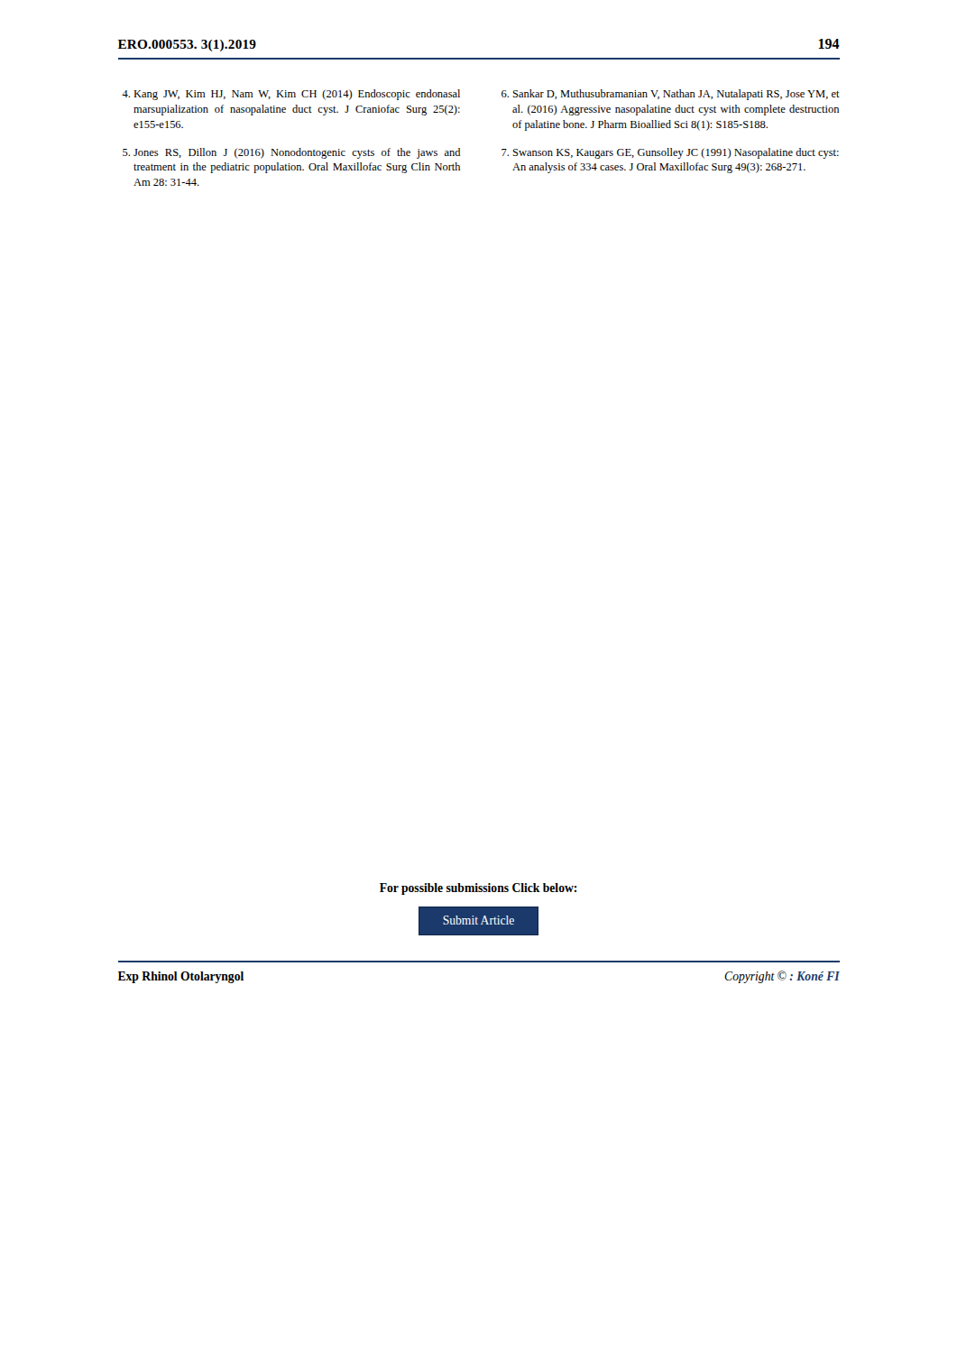ERO.000553. 3(1).2019 194
Kang JW, Kim HJ, Nam W, Kim CH (2014) Endoscopic endonasal marsupialization of nasopalatine duct cyst. J Craniofac Surg 25(2): e155-e156.
Jones RS, Dillon J (2016) Nonodontogenic cysts of the jaws and treatment in the pediatric population. Oral Maxillofac Surg Clin North Am 28: 31-44.
Sankar D, Muthusubramanian V, Nathan JA, Nutalapati RS, Jose YM, et al. (2016) Aggressive nasopalatine duct cyst with complete destruction of palatine bone. J Pharm Bioallied Sci 8(1): S185-S188.
Swanson KS, Kaugars GE, Gunsolley JC (1991) Nasopalatine duct cyst: An analysis of 334 cases. J Oral Maxillofac Surg 49(3): 268-271.
For possible submissions Click below:
Submit Article
Exp Rhinol Otolaryngol Copyright © : Koné FI